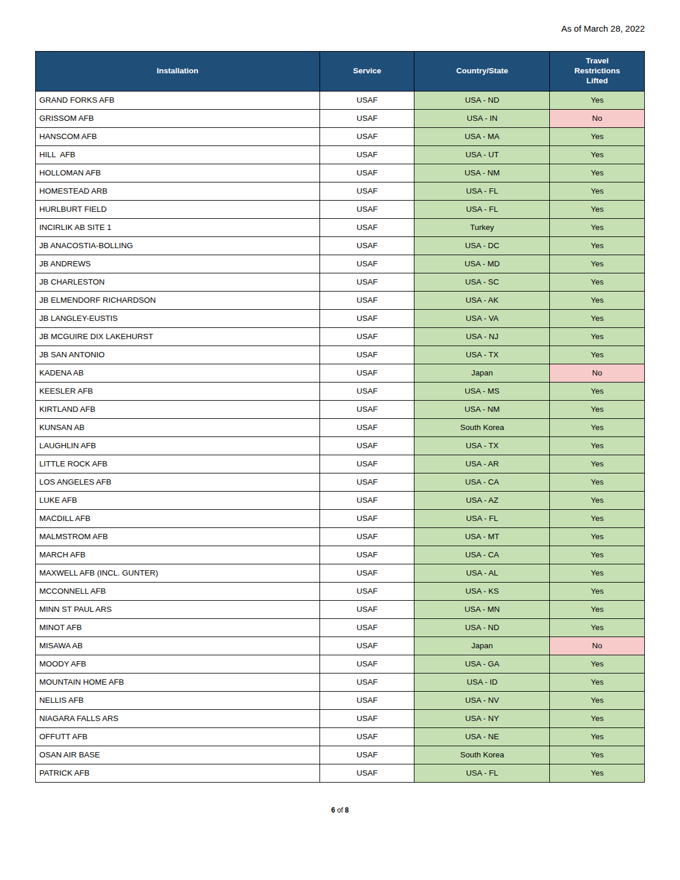As of March 28, 2022
| Installation | Service | Country/State | Travel Restrictions Lifted |
| --- | --- | --- | --- |
| GRAND FORKS AFB | USAF | USA - ND | Yes |
| GRISSOM AFB | USAF | USA - IN | No |
| HANSCOM AFB | USAF | USA - MA | Yes |
| HILL AFB | USAF | USA - UT | Yes |
| HOLLOMAN AFB | USAF | USA - NM | Yes |
| HOMESTEAD ARB | USAF | USA - FL | Yes |
| HURLBURT FIELD | USAF | USA - FL | Yes |
| INCIRLIK AB SITE 1 | USAF | Turkey | Yes |
| JB ANACOSTIA-BOLLING | USAF | USA - DC | Yes |
| JB ANDREWS | USAF | USA - MD | Yes |
| JB CHARLESTON | USAF | USA - SC | Yes |
| JB ELMENDORF RICHARDSON | USAF | USA - AK | Yes |
| JB LANGLEY-EUSTIS | USAF | USA - VA | Yes |
| JB MCGUIRE DIX LAKEHURST | USAF | USA - NJ | Yes |
| JB SAN ANTONIO | USAF | USA - TX | Yes |
| KADENA AB | USAF | Japan | No |
| KEESLER AFB | USAF | USA - MS | Yes |
| KIRTLAND AFB | USAF | USA - NM | Yes |
| KUNSAN AB | USAF | South Korea | Yes |
| LAUGHLIN AFB | USAF | USA - TX | Yes |
| LITTLE ROCK AFB | USAF | USA - AR | Yes |
| LOS ANGELES AFB | USAF | USA - CA | Yes |
| LUKE AFB | USAF | USA - AZ | Yes |
| MACDILL AFB | USAF | USA - FL | Yes |
| MALMSTROM AFB | USAF | USA - MT | Yes |
| MARCH AFB | USAF | USA - CA | Yes |
| MAXWELL AFB (INCL. GUNTER) | USAF | USA - AL | Yes |
| MCCONNELL AFB | USAF | USA - KS | Yes |
| MINN ST PAUL ARS | USAF | USA - MN | Yes |
| MINOT AFB | USAF | USA - ND | Yes |
| MISAWA AB | USAF | Japan | No |
| MOODY AFB | USAF | USA - GA | Yes |
| MOUNTAIN HOME AFB | USAF | USA - ID | Yes |
| NELLIS AFB | USAF | USA - NV | Yes |
| NIAGARA FALLS ARS | USAF | USA - NY | Yes |
| OFFUTT AFB | USAF | USA - NE | Yes |
| OSAN AIR BASE | USAF | South Korea | Yes |
| PATRICK AFB | USAF | USA - FL | Yes |
6 of 8